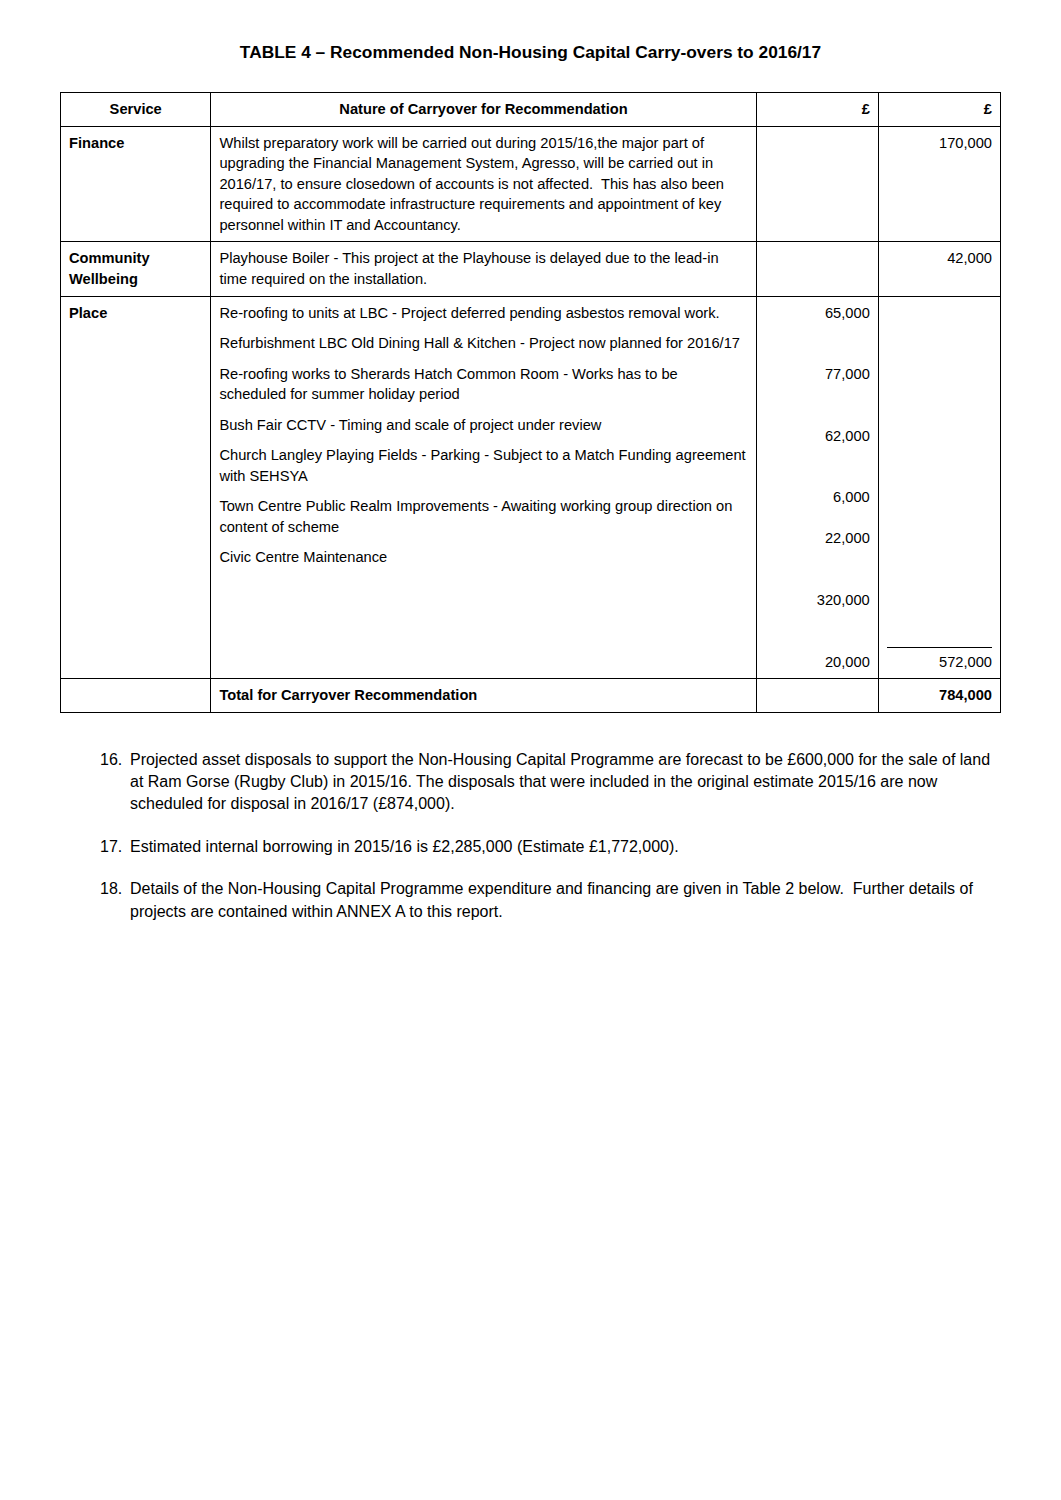TABLE 4 – Recommended Non-Housing Capital Carry-overs to 2016/17
| Service | Nature of Carryover for Recommendation | £ | £ |
| --- | --- | --- | --- |
| Finance | Whilst preparatory work will be carried out during 2015/16,the major part of upgrading the Financial Management System, Agresso, will be carried out in 2016/17, to ensure closedown of accounts is not affected. This has also been required to accommodate infrastructure requirements and appointment of key personnel within IT and Accountancy. | | 170,000 |
| Community Wellbeing | Playhouse Boiler - This project at the Playhouse is delayed due to the lead-in time required on the installation. | | 42,000 |
| Place | Re-roofing to units at LBC - Project deferred pending asbestos removal work. Refurbishment LBC Old Dining Hall & Kitchen - Project now planned for 2016/17 Re-roofing works to Sherards Hatch Common Room - Works has to be scheduled for summer holiday period Bush Fair CCTV - Timing and scale of project under review Church Langley Playing Fields - Parking - Subject to a Match Funding agreement with SEHSYA Town Centre Public Realm Improvements - Awaiting working group direction on content of scheme Civic Centre Maintenance | 65,000 77,000 62,000 6,000 22,000 320,000 20,000 | 572,000 |
| | Total for Carryover Recommendation | | 784,000 |
16. Projected asset disposals to support the Non-Housing Capital Programme are forecast to be £600,000 for the sale of land at Ram Gorse (Rugby Club) in 2015/16. The disposals that were included in the original estimate 2015/16 are now scheduled for disposal in 2016/17 (£874,000).
17. Estimated internal borrowing in 2015/16 is £2,285,000 (Estimate £1,772,000).
18. Details of the Non-Housing Capital Programme expenditure and financing are given in Table 2 below. Further details of projects are contained within ANNEX A to this report.